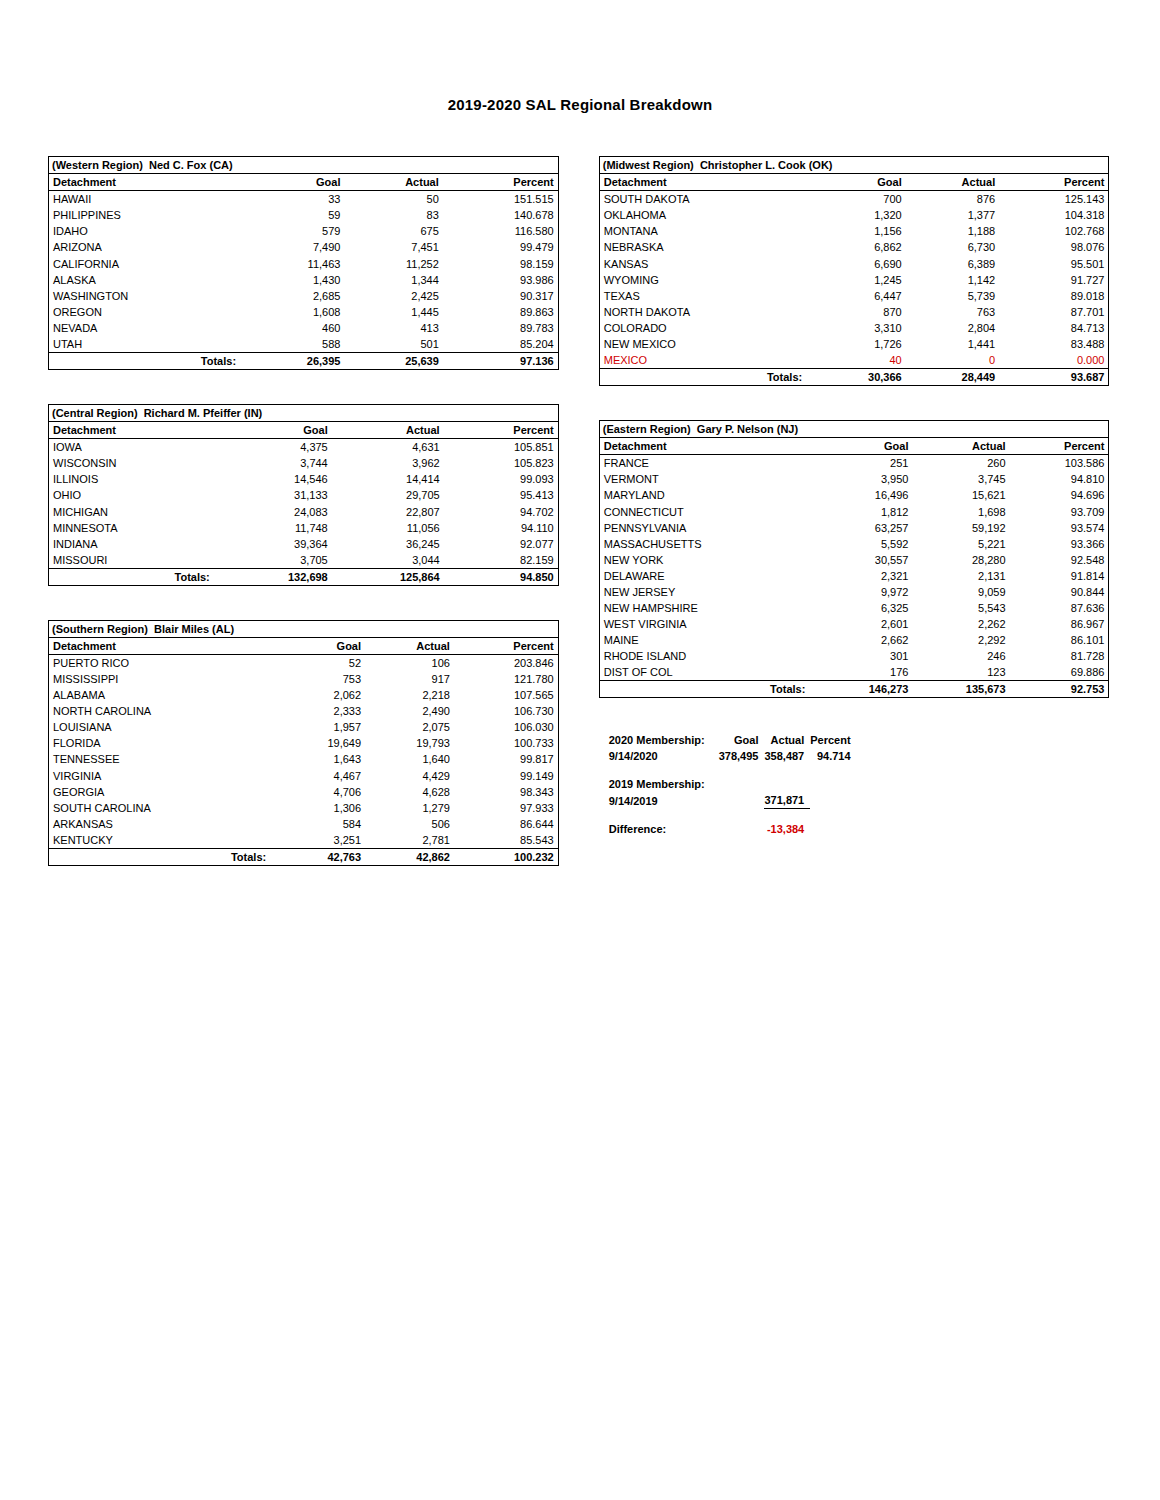2019-2020 SAL Regional Breakdown
(Western Region) Ned C. Fox (CA)
| Detachment | Goal | Actual | Percent |
| --- | --- | --- | --- |
| HAWAII | 33 | 50 | 151.515 |
| PHILIPPINES | 59 | 83 | 140.678 |
| IDAHO | 579 | 675 | 116.580 |
| ARIZONA | 7,490 | 7,451 | 99.479 |
| CALIFORNIA | 11,463 | 11,252 | 98.159 |
| ALASKA | 1,430 | 1,344 | 93.986 |
| WASHINGTON | 2,685 | 2,425 | 90.317 |
| OREGON | 1,608 | 1,445 | 89.863 |
| NEVADA | 460 | 413 | 89.783 |
| UTAH | 588 | 501 | 85.204 |
| Totals: | 26,395 | 25,639 | 97.136 |
(Central Region) Richard M. Pfeiffer (IN)
| Detachment | Goal | Actual | Percent |
| --- | --- | --- | --- |
| IOWA | 4,375 | 4,631 | 105.851 |
| WISCONSIN | 3,744 | 3,962 | 105.823 |
| ILLINOIS | 14,546 | 14,414 | 99.093 |
| OHIO | 31,133 | 29,705 | 95.413 |
| MICHIGAN | 24,083 | 22,807 | 94.702 |
| MINNESOTA | 11,748 | 11,056 | 94.110 |
| INDIANA | 39,364 | 36,245 | 92.077 |
| MISSOURI | 3,705 | 3,044 | 82.159 |
| Totals: | 132,698 | 125,864 | 94.850 |
(Southern Region) Blair Miles (AL)
| Detachment | Goal | Actual | Percent |
| --- | --- | --- | --- |
| PUERTO RICO | 52 | 106 | 203.846 |
| MISSISSIPPI | 753 | 917 | 121.780 |
| ALABAMA | 2,062 | 2,218 | 107.565 |
| NORTH CAROLINA | 2,333 | 2,490 | 106.730 |
| LOUISIANA | 1,957 | 2,075 | 106.030 |
| FLORIDA | 19,649 | 19,793 | 100.733 |
| TENNESSEE | 1,643 | 1,640 | 99.817 |
| VIRGINIA | 4,467 | 4,429 | 99.149 |
| GEORGIA | 4,706 | 4,628 | 98.343 |
| SOUTH CAROLINA | 1,306 | 1,279 | 97.933 |
| ARKANSAS | 584 | 506 | 86.644 |
| KENTUCKY | 3,251 | 2,781 | 85.543 |
| Totals: | 42,763 | 42,862 | 100.232 |
(Midwest Region) Christopher L. Cook (OK)
| Detachment | Goal | Actual | Percent |
| --- | --- | --- | --- |
| SOUTH DAKOTA | 700 | 876 | 125.143 |
| OKLAHOMA | 1,320 | 1,377 | 104.318 |
| MONTANA | 1,156 | 1,188 | 102.768 |
| NEBRASKA | 6,862 | 6,730 | 98.076 |
| KANSAS | 6,690 | 6,389 | 95.501 |
| WYOMING | 1,245 | 1,142 | 91.727 |
| TEXAS | 6,447 | 5,739 | 89.018 |
| NORTH DAKOTA | 870 | 763 | 87.701 |
| COLORADO | 3,310 | 2,804 | 84.713 |
| NEW MEXICO | 1,726 | 1,441 | 83.488 |
| MEXICO | 40 | 0 | 0.000 |
| Totals: | 30,366 | 28,449 | 93.687 |
(Eastern Region) Gary P. Nelson (NJ)
| Detachment | Goal | Actual | Percent |
| --- | --- | --- | --- |
| FRANCE | 251 | 260 | 103.586 |
| VERMONT | 3,950 | 3,745 | 94.810 |
| MARYLAND | 16,496 | 15,621 | 94.696 |
| CONNECTICUT | 1,812 | 1,698 | 93.709 |
| PENNSYLVANIA | 63,257 | 59,192 | 93.574 |
| MASSACHUSETTS | 5,592 | 5,221 | 93.366 |
| NEW YORK | 30,557 | 28,280 | 92.548 |
| DELAWARE | 2,321 | 2,131 | 91.814 |
| NEW JERSEY | 9,972 | 9,059 | 90.844 |
| NEW HAMPSHIRE | 6,325 | 5,543 | 87.636 |
| WEST VIRGINIA | 2,601 | 2,262 | 86.967 |
| MAINE | 2,662 | 2,292 | 86.101 |
| RHODE ISLAND | 301 | 246 | 81.728 |
| DIST OF COL | 176 | 123 | 69.886 |
| Totals: | 146,273 | 135,673 | 92.753 |
| 2020 Membership: | Goal | Actual | Percent |
| 9/14/2020 | 378,495 | 358,487 | 94.714 |
| 2019 Membership: | | | |
| 9/14/2019 | | 371,871 | |
| Difference: | -13,384 | |